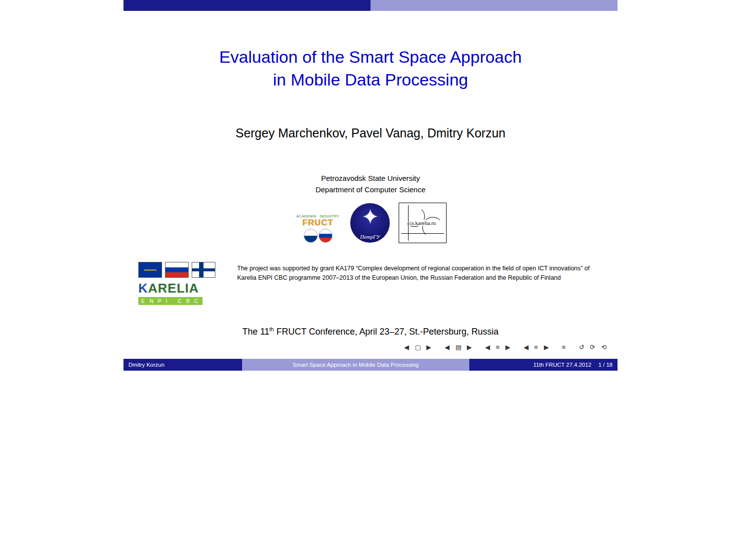Evaluation of the Smart Space Approach
in Mobile Data Processing
Sergey Marchenkov, Pavel Vanag, Dmitry Korzun
Petrozavodsk State University
Department of Computer Science
ACADEMIA INDUSTRY
FRUCT
ПетрГУ
cs.karelia.ru
KARELIA
E N P I C B C
The project was supported by grant KA179 “Complex development of regional cooperation in the field of open ICT innovations” of Karelia ENPI CBC programme 2007–2013 of the European Union, the Russian Federation and the Republic of Finland
The 11th FRUCT Conference, April 23–27, St.-Petersburg, Russia
◀ ▢ ▶ ◀ ▤ ▶ ◀ ≡ ▶ ◀ ≡ ▶ ≡ ↺ ⟳ ⟲
Dmitry Korzun
Smart Space Approach in Mobile Data Processing
11th FRUCT 27.4.20121 / 18